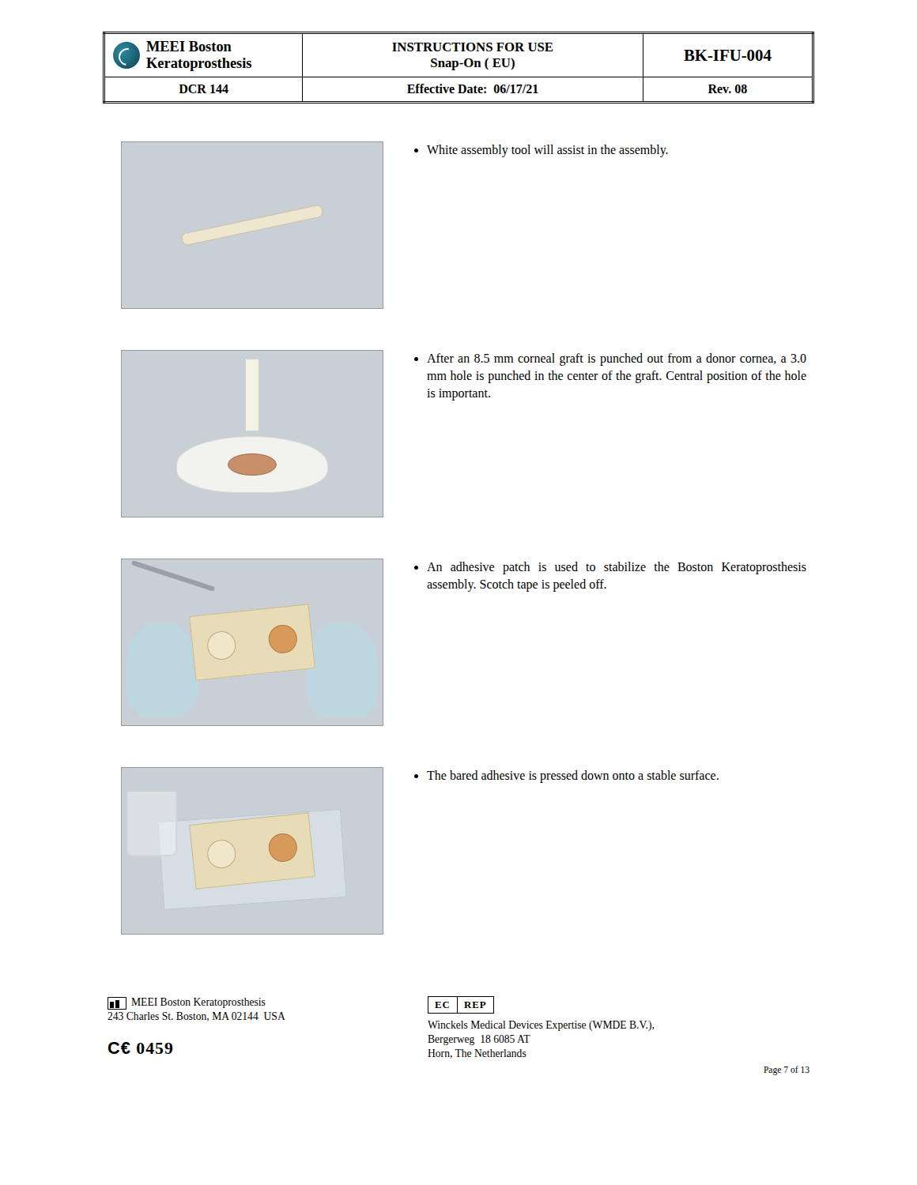| MEEI Boston Keratoprosthesis | INSTRUCTIONS FOR USE Snap-On ( EU) | BK-IFU-004 |
| DCR 144 | Effective Date: 06/17/21 | Rev. 08 |
| | White assembly tool will assist in the assembly. |
| | After an 8.5 mm corneal graft is punched out from a donor cornea, a 3.0 mm hole is punched in the center of the graft. Central position of the hole is important. |
| | An adhesive patch is used to stabilize the Boston Keratoprosthesis assembly. Scotch tape is peeled off. |
| | The bared adhesive is pressed down onto a stable surface. |
| MEEI Boston Keratoprosthesis 243 Charles St. Boston, MA 02144 USA C€ 0459 | EC REP Winckels Medical Devices Expertise (WMDE B.V.), Bergerweg 18 6085 AT Horn, The Netherlands Page 7 of 13 |